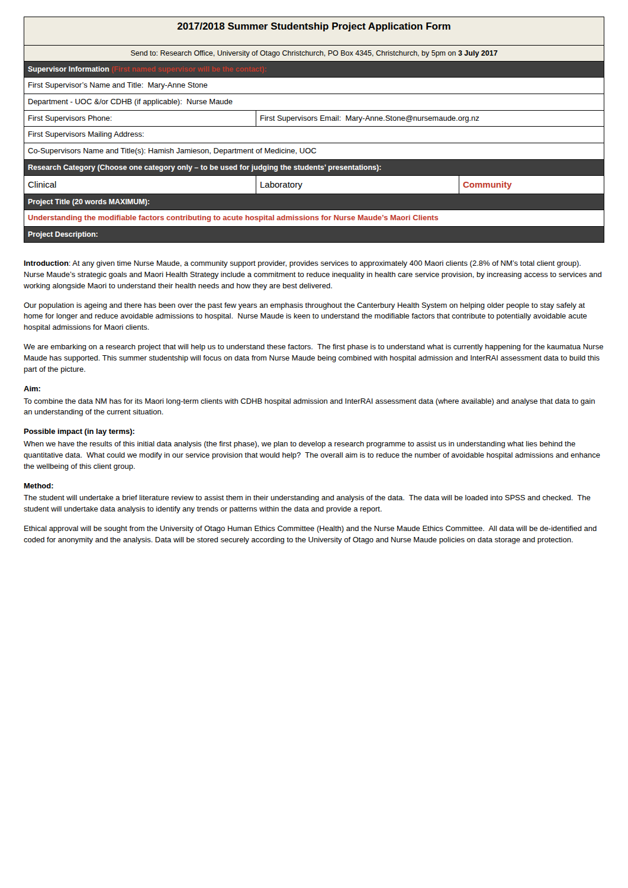| 2017/2018 Summer Studentship Project Application Form |
| Send to: Research Office, University of Otago Christchurch, PO Box 4345, Christchurch, by 5pm on 3 July 2017 |
| Supervisor Information (First named supervisor will be the contact): |
| First Supervisor’s Name and Title: Mary-Anne Stone |
| Department - UOC &/or CDHB (if applicable): Nurse Maude |
| First Supervisors Phone: | First Supervisors Email: Mary-Anne.Stone@nursemaude.org.nz |
| First Supervisors Mailing Address: |
| Co-Supervisors Name and Title(s): Hamish Jamieson, Department of Medicine, UOC |
| Research Category (Choose one category only – to be used for judging the students’ presentations): |
| Clinical | Laboratory | Community |
| Project Title (20 words MAXIMUM): |
| Understanding the modifiable factors contributing to acute hospital admissions for Nurse Maude’s Maori Clients |
| Project Description: |
Introduction: At any given time Nurse Maude, a community support provider, provides services to approximately 400 Maori clients (2.8% of NM’s total client group). Nurse Maude’s strategic goals and Maori Health Strategy include a commitment to reduce inequality in health care service provision, by increasing access to services and working alongside Maori to understand their health needs and how they are best delivered.
Our population is ageing and there has been over the past few years an emphasis throughout the Canterbury Health System on helping older people to stay safely at home for longer and reduce avoidable admissions to hospital. Nurse Maude is keen to understand the modifiable factors that contribute to potentially avoidable acute hospital admissions for Maori clients.
We are embarking on a research project that will help us to understand these factors. The first phase is to understand what is currently happening for the kaumatua Nurse Maude has supported. This summer studentship will focus on data from Nurse Maude being combined with hospital admission and InterRAI assessment data to build this part of the picture.
Aim:
To combine the data NM has for its Maori long-term clients with CDHB hospital admission and InterRAI assessment data (where available) and analyse that data to gain an understanding of the current situation.
Possible impact (in lay terms):
When we have the results of this initial data analysis (the first phase), we plan to develop a research programme to assist us in understanding what lies behind the quantitative data. What could we modify in our service provision that would help? The overall aim is to reduce the number of avoidable hospital admissions and enhance the wellbeing of this client group.
Method:
The student will undertake a brief literature review to assist them in their understanding and analysis of the data. The data will be loaded into SPSS and checked. The student will undertake data analysis to identify any trends or patterns within the data and provide a report.
Ethical approval will be sought from the University of Otago Human Ethics Committee (Health) and the Nurse Maude Ethics Committee. All data will be de-identified and coded for anonymity and the analysis. Data will be stored securely according to the University of Otago and Nurse Maude policies on data storage and protection.